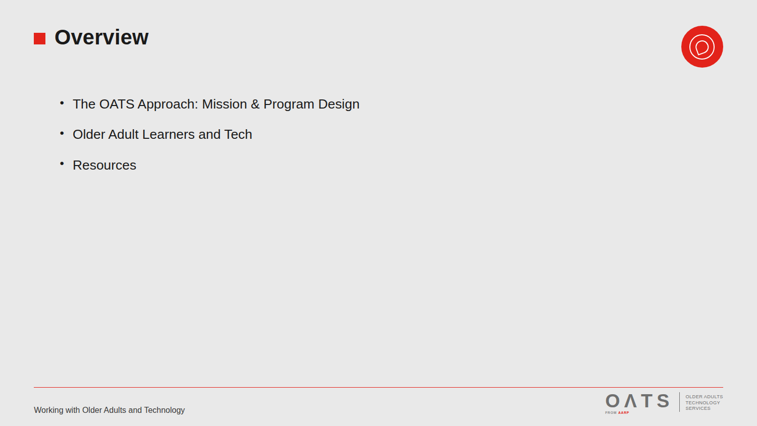Overview
The OATS Approach: Mission & Program Design
Older Adult Learners and Tech
Resources
Working with Older Adults and Technology
OΛTS FROM AARP
Older Adults
Technology
Services